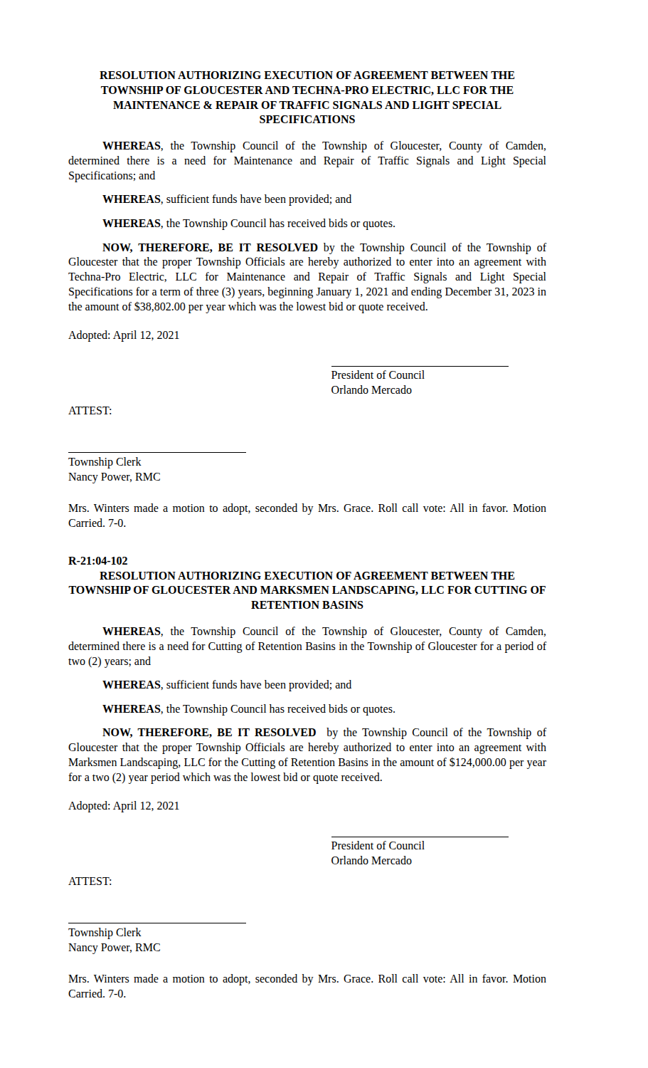Resolution Authorizing Execution of Agreement Between the Township of Gloucester and Techna-Pro Electric, LLC for the Maintenance & Repair of Traffic Signals and Light Special Specifications
WHEREAS, the Township Council of the Township of Gloucester, County of Camden, determined there is a need for Maintenance and Repair of Traffic Signals and Light Special Specifications; and
WHEREAS, sufficient funds have been provided; and
WHEREAS, the Township Council has received bids or quotes.
NOW, THEREFORE, BE IT RESOLVED by the Township Council of the Township of Gloucester that the proper Township Officials are hereby authorized to enter into an agreement with Techna-Pro Electric, LLC for Maintenance and Repair of Traffic Signals and Light Special Specifications for a term of three (3) years, beginning January 1, 2021 and ending December 31, 2023 in the amount of $38,802.00 per year which was the lowest bid or quote received.
Adopted: April 12, 2021
President of Council
Orlando Mercado
ATTEST:
Township Clerk
Nancy Power, RMC
Mrs. Winters made a motion to adopt, seconded by Mrs. Grace. Roll call vote: All in favor. Motion Carried. 7-0.
R-21:04-102
Resolution Authorizing Execution of Agreement Between the Township of Gloucester and Marksmen Landscaping, LLC for Cutting of Retention Basins
WHEREAS, the Township Council of the Township of Gloucester, County of Camden, determined there is a need for Cutting of Retention Basins in the Township of Gloucester for a period of two (2) years; and
WHEREAS, sufficient funds have been provided; and
WHEREAS, the Township Council has received bids or quotes.
NOW, THEREFORE, BE IT RESOLVED by the Township Council of the Township of Gloucester that the proper Township Officials are hereby authorized to enter into an agreement with Marksmen Landscaping, LLC for the Cutting of Retention Basins in the amount of $124,000.00 per year for a two (2) year period which was the lowest bid or quote received.
Adopted: April 12, 2021
President of Council
Orlando Mercado
ATTEST:
Township Clerk
Nancy Power, RMC
Mrs. Winters made a motion to adopt, seconded by Mrs. Grace. Roll call vote: All in favor. Motion Carried. 7-0.